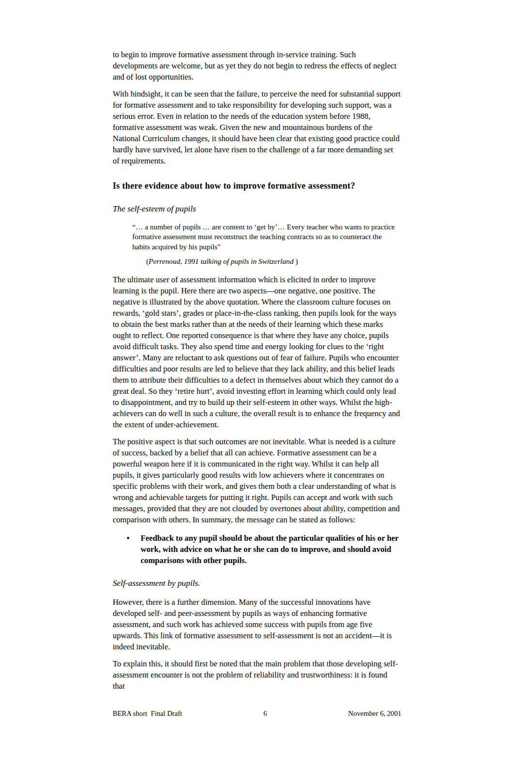to begin to improve formative assessment through in-service training. Such developments are welcome, but as yet they do not begin to redress the effects of neglect and of lost opportunities.
With hindsight, it can be seen that the failure, to perceive the need for substantial support for formative assessment and to take responsibility for developing such support, was a serious error. Even in relation to the needs of the education system before 1988, formative assessment was weak. Given the new and mountainous burdens of the National Curriculum changes, it should have been clear that existing good practice could hardly have survived, let alone have risen to the challenge of a far more demanding set of requirements.
Is there evidence about how to improve formative assessment?
The self-esteem of pupils
“… a number of pupils … are content to ‘get by’… Every teacher who wants to practice formative assessment must reconstruct the teaching contracts so as to counteract the habits acquired by his pupils”
(Perrenoud, 1991 talking of pupils in Switzerland )
The ultimate user of assessment information which is elicited in order to improve learning is the pupil. Here there are two aspects—one negative, one positive. The negative is illustrated by the above quotation. Where the classroom culture focuses on rewards, ‘gold stars’, grades or place-in-the-class ranking, then pupils look for the ways to obtain the best marks rather than at the needs of their learning which these marks ought to reflect. One reported consequence is that where they have any choice, pupils avoid difficult tasks. They also spend time and energy looking for clues to the ‘right answer’. Many are reluctant to ask questions out of fear of failure. Pupils who encounter difficulties and poor results are led to believe that they lack ability, and this belief leads them to attribute their difficulties to a defect in themselves about which they cannot do a great deal. So they ‘retire hurt’, avoid investing effort in learning which could only lead to disappointment, and try to build up their self-esteem in other ways. Whilst the high-achievers can do well in such a culture, the overall result is to enhance the frequency and the extent of under-achievement.
The positive aspect is that such outcomes are not inevitable. What is needed is a culture of success, backed by a belief that all can achieve. Formative assessment can be a powerful weapon here if it is communicated in the right way. Whilst it can help all pupils, it gives particularly good results with low achievers where it concentrates on specific problems with their work, and gives them both a clear understanding of what is wrong and achievable targets for putting it right. Pupils can accept and work with such messages, provided that they are not clouded by overtones about ability, competition and comparison with others. In summary, the message can be stated as follows:
Feedback to any pupil should be about the particular qualities of his or her work, with advice on what he or she can do to improve, and should avoid comparisons with other pupils.
Self-assessment by pupils.
However, there is a further dimension. Many of the successful innovations have developed self- and peer-assessment by pupils as ways of enhancing formative assessment, and such work has achieved some success with pupils from age five upwards. This link of formative assessment to self-assessment is not an accident—it is indeed inevitable.
To explain this, it should first be noted that the main problem that those developing self-assessment encounter is not the problem of reliability and trustworthiness: it is found that
BERA short Final Draft
6
November 6, 2001